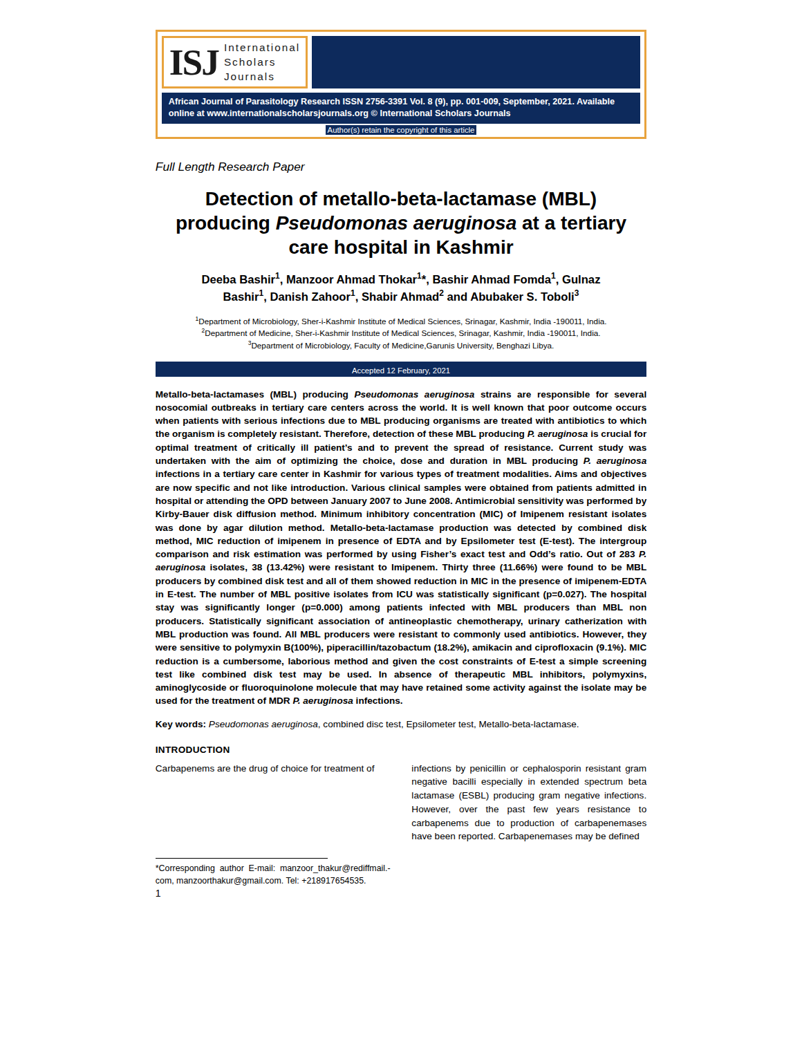ISJ
International
Scholars
Journals
African Journal of Parasitology Research ISSN 2756-3391 Vol. 8 (9), pp. 001-009, September, 2021. Available online at www.internationalscholarsjournals.org © International Scholars Journals
Author(s) retain the copyright of this article
Full Length Research Paper
Detection of metallo-beta-lactamase (MBL) producing Pseudomonas aeruginosa at a tertiary care hospital in Kashmir
Deeba Bashir1, Manzoor Ahmad Thokar1*, Bashir Ahmad Fomda1, Gulnaz
Bashir1, Danish Zahoor1, Shabir Ahmad2 and Abubaker S. Toboli3
1Department of Microbiology, Sher-i-Kashmir Institute of Medical Sciences, Srinagar, Kashmir, India -190011, India.
2Department of Medicine, Sher-i-Kashmir Institute of Medical Sciences, Srinagar, Kashmir, India -190011, India.
3Department of Microbiology, Faculty of Medicine,Garunis University, Benghazi Libya.
Accepted 12 February, 2021
Metallo-beta-lactamases (MBL) producing Pseudomonas aeruginosa strains are responsible for several nosocomial outbreaks in tertiary care centers across the world. It is well known that poor outcome occurs when patients with serious infections due to MBL producing organisms are treated with antibiotics to which the organism is completely resistant. Therefore, detection of these MBL producing P. aeruginosa is crucial for optimal treatment of critically ill patient’s and to prevent the spread of resistance. Current study was undertaken with the aim of optimizing the choice, dose and duration in MBL producing P. aeruginosa infections in a tertiary care center in Kashmir for various types of treatment modalities. Aims and objectives are now specific and not like introduction. Various clinical samples were obtained from patients admitted in hospital or attending the OPD between January 2007 to June 2008. Antimicrobial sensitivity was performed by Kirby-Bauer disk diffusion method. Minimum inhibitory concentration (MIC) of Imipenem resistant isolates was done by agar dilution method. Metallo-beta-lactamase production was detected by combined disk method, MIC reduction of imipenem in presence of EDTA and by Epsilometer test (E-test). The intergroup comparison and risk estimation was performed by using Fisher’s exact test and Odd’s ratio. Out of 283 P. aeruginosa isolates, 38 (13.42%) were resistant to Imipenem. Thirty three (11.66%) were found to be MBL producers by combined disk test and all of them showed reduction in MIC in the presence of imipenem-EDTA in E-test. The number of MBL positive isolates from ICU was statistically significant (p=0.027). The hospital stay was significantly longer (p=0.000) among patients infected with MBL producers than MBL non producers. Statistically significant association of antineoplastic chemotherapy, urinary catherization with MBL production was found. All MBL producers were resistant to commonly used antibiotics. However, they were sensitive to polymyxin B(100%), piperacillin/tazobactum (18.2%), amikacin and ciprofloxacin (9.1%). MIC reduction is a cumbersome, laborious method and given the cost constraints of E-test a simple screening test like combined disk test may be used. In absence of therapeutic MBL inhibitors, polymyxins, aminoglycoside or fluoroquinolone molecule that may have retained some activity against the isolate may be used for the treatment of MDR P. aeruginosa infections.
Key words: Pseudomonas aeruginosa, combined disc test, Epsilometer test, Metallo-beta-lactamase.
INTRODUCTION
Carbapenems are the drug of choice for treatment of
*Corresponding author E-mail: manzoor_thakur@rediffmail.-com, manzoorthakur@gmail.com. Tel: +218917654535.
infections by penicillin or cephalosporin resistant gram negative bacilli especially in extended spectrum beta lactamase (ESBL) producing gram negative infections. However, over the past few years resistance to carbapenems due to production of carbapenemases have been reported. Carbapenemases may be defined
1